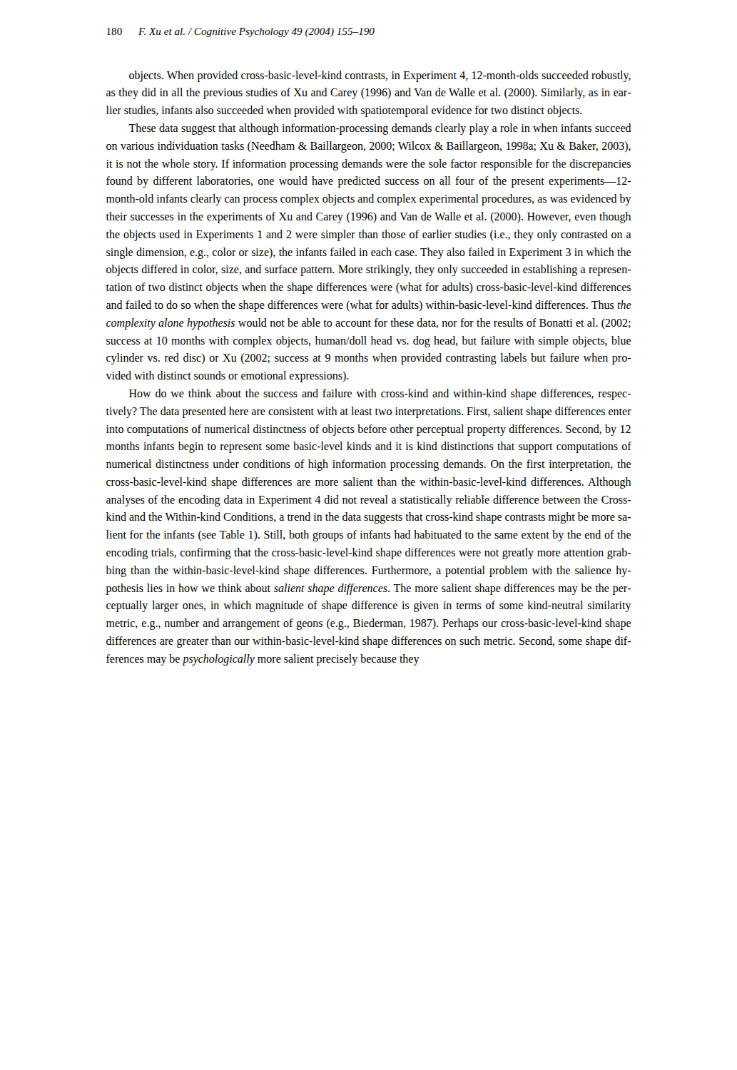180 F. Xu et al. / Cognitive Psychology 49 (2004) 155–190
objects. When provided cross-basic-level-kind contrasts, in Experiment 4, 12-month-olds succeeded robustly, as they did in all the previous studies of Xu and Carey (1996) and Van de Walle et al. (2000). Similarly, as in earlier studies, infants also succeeded when provided with spatiotemporal evidence for two distinct objects.
These data suggest that although information-processing demands clearly play a role in when infants succeed on various individuation tasks (Needham & Baillargeon, 2000; Wilcox & Baillargeon, 1998a; Xu & Baker, 2003), it is not the whole story. If information processing demands were the sole factor responsible for the discrepancies found by different laboratories, one would have predicted success on all four of the present experiments—12-month-old infants clearly can process complex objects and complex experimental procedures, as was evidenced by their successes in the experiments of Xu and Carey (1996) and Van de Walle et al. (2000). However, even though the objects used in Experiments 1 and 2 were simpler than those of earlier studies (i.e., they only contrasted on a single dimension, e.g., color or size), the infants failed in each case. They also failed in Experiment 3 in which the objects differed in color, size, and surface pattern. More strikingly, they only succeeded in establishing a representation of two distinct objects when the shape differences were (what for adults) cross-basic-level-kind differences and failed to do so when the shape differences were (what for adults) within-basic-level-kind differences. Thus the complexity alone hypothesis would not be able to account for these data, nor for the results of Bonatti et al. (2002; success at 10 months with complex objects, human/doll head vs. dog head, but failure with simple objects, blue cylinder vs. red disc) or Xu (2002; success at 9 months when provided contrasting labels but failure when provided with distinct sounds or emotional expressions).
How do we think about the success and failure with cross-kind and within-kind shape differences, respectively? The data presented here are consistent with at least two interpretations. First, salient shape differences enter into computations of numerical distinctness of objects before other perceptual property differences. Second, by 12 months infants begin to represent some basic-level kinds and it is kind distinctions that support computations of numerical distinctness under conditions of high information processing demands. On the first interpretation, the cross-basic-level-kind shape differences are more salient than the within-basic-level-kind differences. Although analyses of the encoding data in Experiment 4 did not reveal a statistically reliable difference between the Cross-kind and the Within-kind Conditions, a trend in the data suggests that cross-kind shape contrasts might be more salient for the infants (see Table 1). Still, both groups of infants had habituated to the same extent by the end of the encoding trials, confirming that the cross-basic-level-kind shape differences were not greatly more attention grabbing than the within-basic-level-kind shape differences. Furthermore, a potential problem with the salience hypothesis lies in how we think about salient shape differences. The more salient shape differences may be the perceptually larger ones, in which magnitude of shape difference is given in terms of some kind-neutral similarity metric, e.g., number and arrangement of geons (e.g., Biederman, 1987). Perhaps our cross-basic-level-kind shape differences are greater than our within-basic-level-kind shape differences on such metric. Second, some shape differences may be psychologically more salient precisely because they